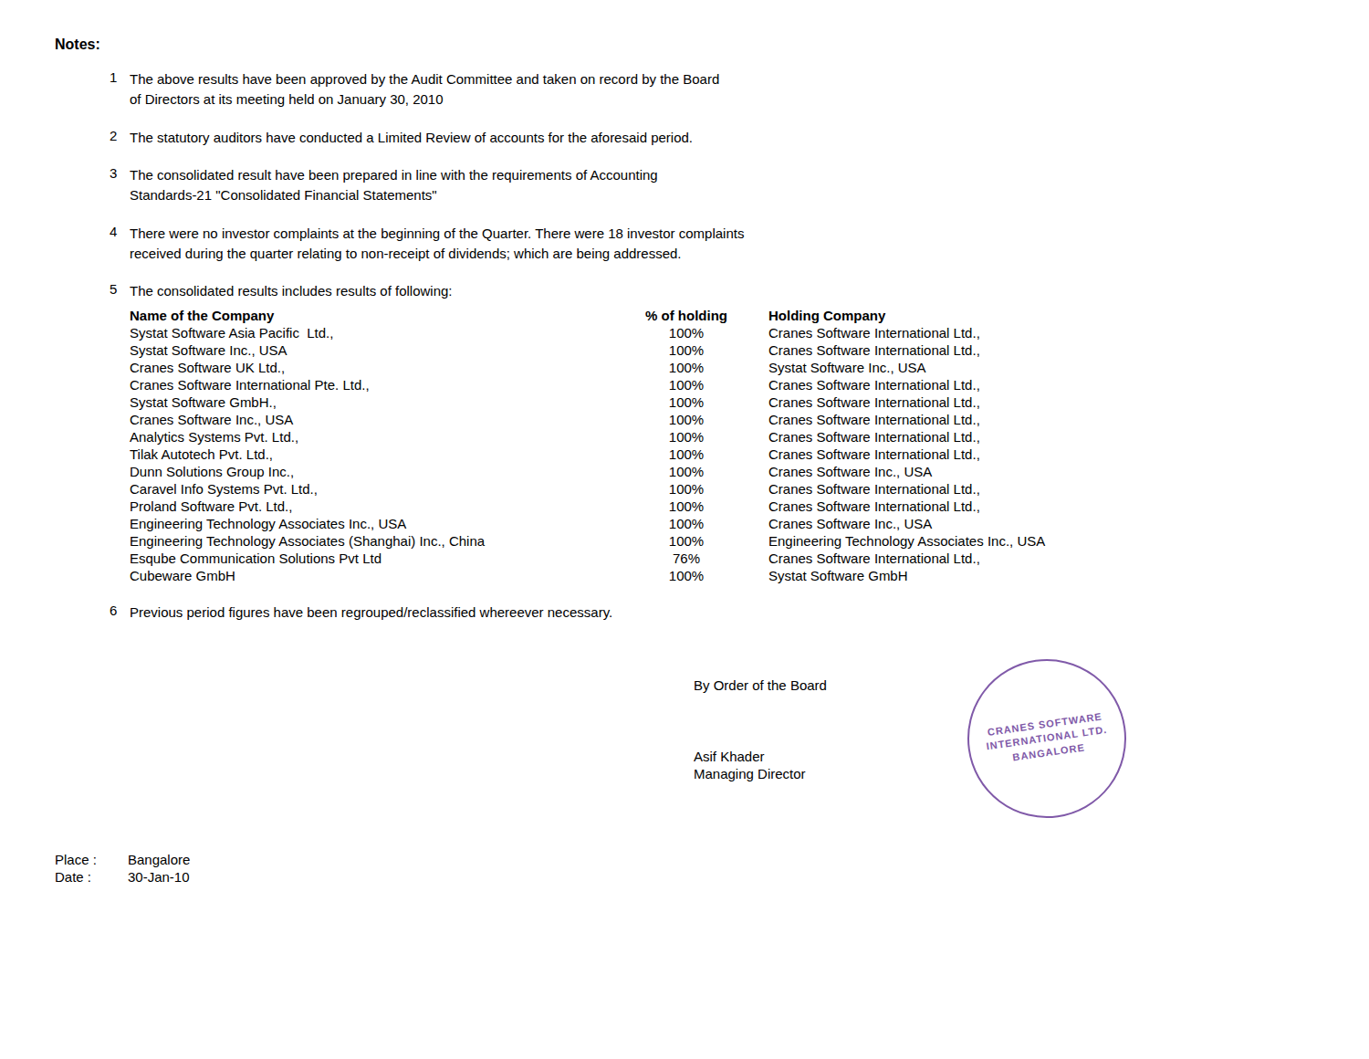Notes:
1
The above results have been approved by the Audit Committee and taken on record by the Board
of Directors at its meeting held on January 30, 2010
2
The statutory auditors have conducted a Limited Review of accounts for the aforesaid period.
3
The consolidated result have been prepared in line with the requirements of Accounting
Standards-21 "Consolidated Financial Statements"
4
There were no investor complaints at the beginning of the Quarter. There were 18 investor complaints
received during the quarter relating to non-receipt of dividends; which are being addressed.
5
The consolidated results includes results of following:
| Name of the Company | % of holding | Holding Company |
| --- | --- | --- |
| Systat Software Asia Pacific Ltd., | 100% | Cranes Software International Ltd., |
| Systat Software Inc., USA | 100% | Cranes Software International Ltd., |
| Cranes Software UK Ltd., | 100% | Systat Software Inc., USA |
| Cranes Software International Pte. Ltd., | 100% | Cranes Software International Ltd., |
| Systat Software GmbH., | 100% | Cranes Software International Ltd., |
| Cranes Software Inc., USA | 100% | Cranes Software International Ltd., |
| Analytics Systems Pvt. Ltd., | 100% | Cranes Software International Ltd., |
| Tilak Autotech Pvt. Ltd., | 100% | Cranes Software International Ltd., |
| Dunn Solutions Group Inc., | 100% | Cranes Software Inc., USA |
| Caravel Info Systems Pvt. Ltd., | 100% | Cranes Software International Ltd., |
| Proland Software Pvt. Ltd., | 100% | Cranes Software International Ltd., |
| Engineering Technology Associates Inc., USA | 100% | Cranes Software Inc., USA |
| Engineering Technology Associates (Shanghai) Inc., China | 100% | Engineering Technology Associates Inc., USA |
| Esqube Communication Solutions Pvt Ltd | 76% | Cranes Software International Ltd., |
| Cubeware GmbH | 100% | Systat Software GmbH |
6
Previous period figures have been regrouped/reclassified whereever necessary.
By Order of the Board
Asif Khader
Managing Director
CRANES SOFTWARE
INTERNATIONAL LTD.
BANGALORE
| Place : | Bangalore |
| Date : | 30-Jan-10 |